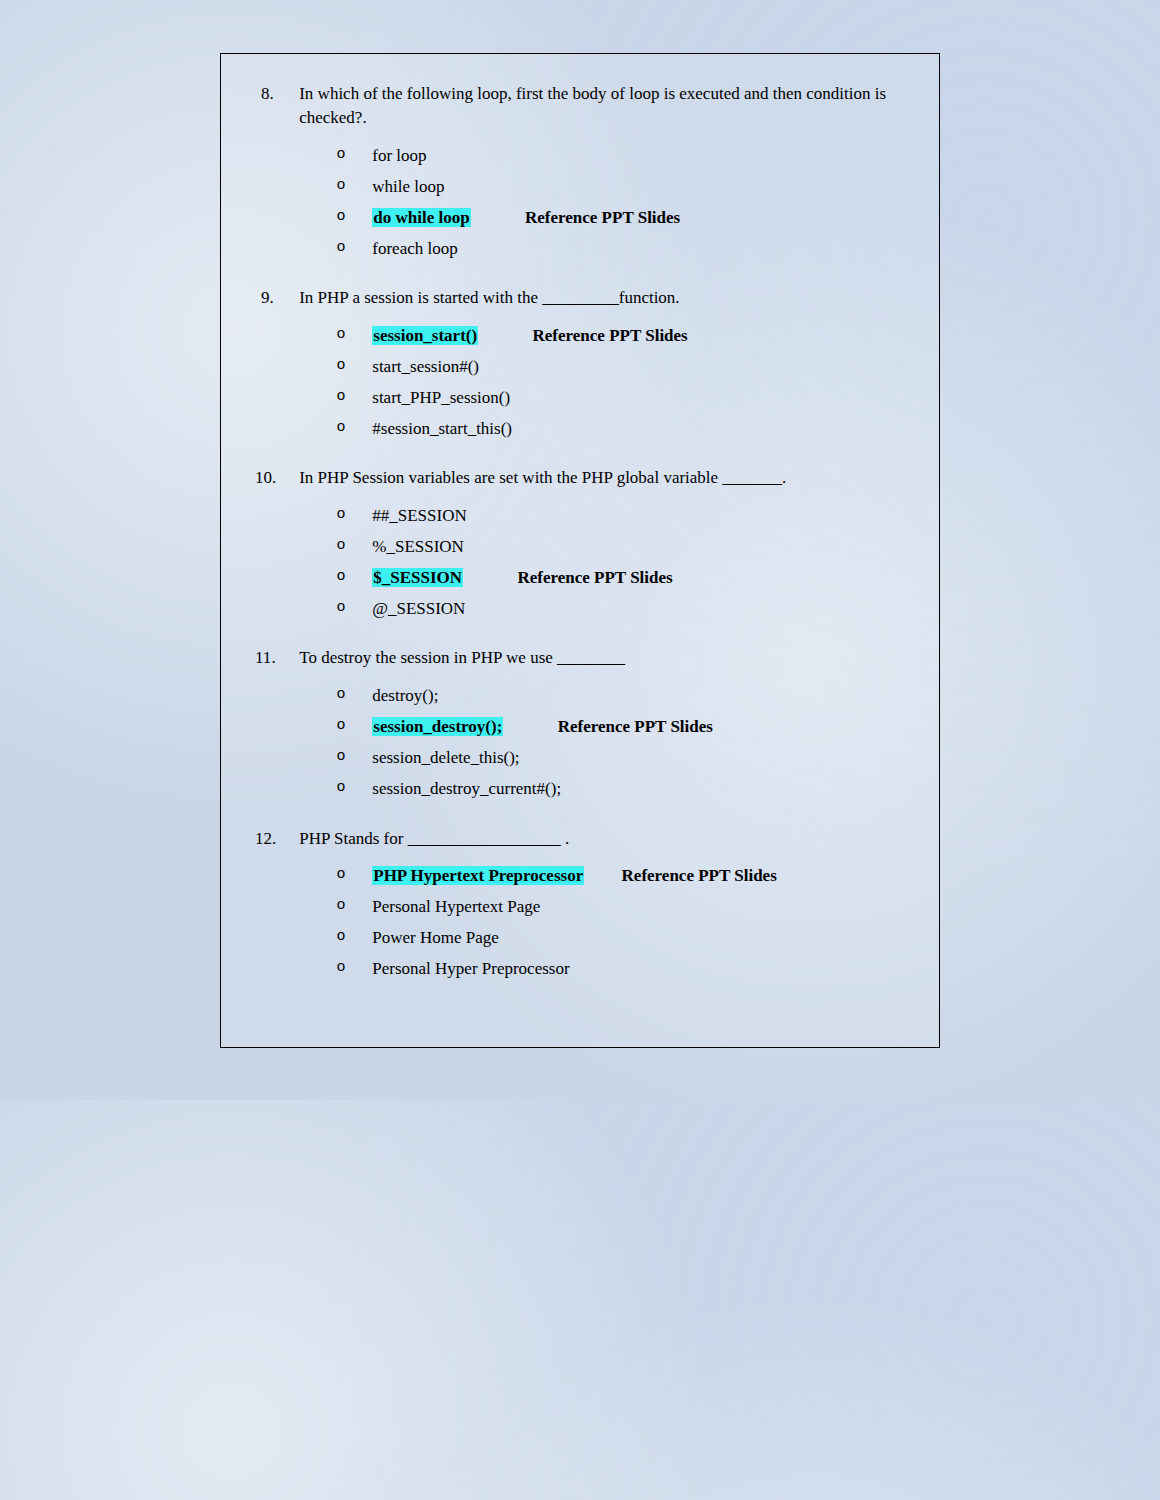In which of the following loop, first the body of loop is executed and then condition is checked?.
for loop
while loop
do while loop Reference PPT Slides
foreach loop
In PHP a session is started with the _________function.
session_start() Reference PPT Slides
start_session#()
start_PHP_session()
#session_start_this()
In PHP Session variables are set with the PHP global variable _______.
##_SESSION
%_SESSION
$_SESSION Reference PPT Slides
@_SESSION
To destroy the session in PHP we use ________
destroy();
session_destroy(); Reference PPT Slides
session_delete_this();
session_destroy_current#();
PHP Stands for __________________ .
PHP Hypertext Preprocessor Reference PPT Slides
Personal Hypertext Page
Power Home Page
Personal Hyper Preprocessor